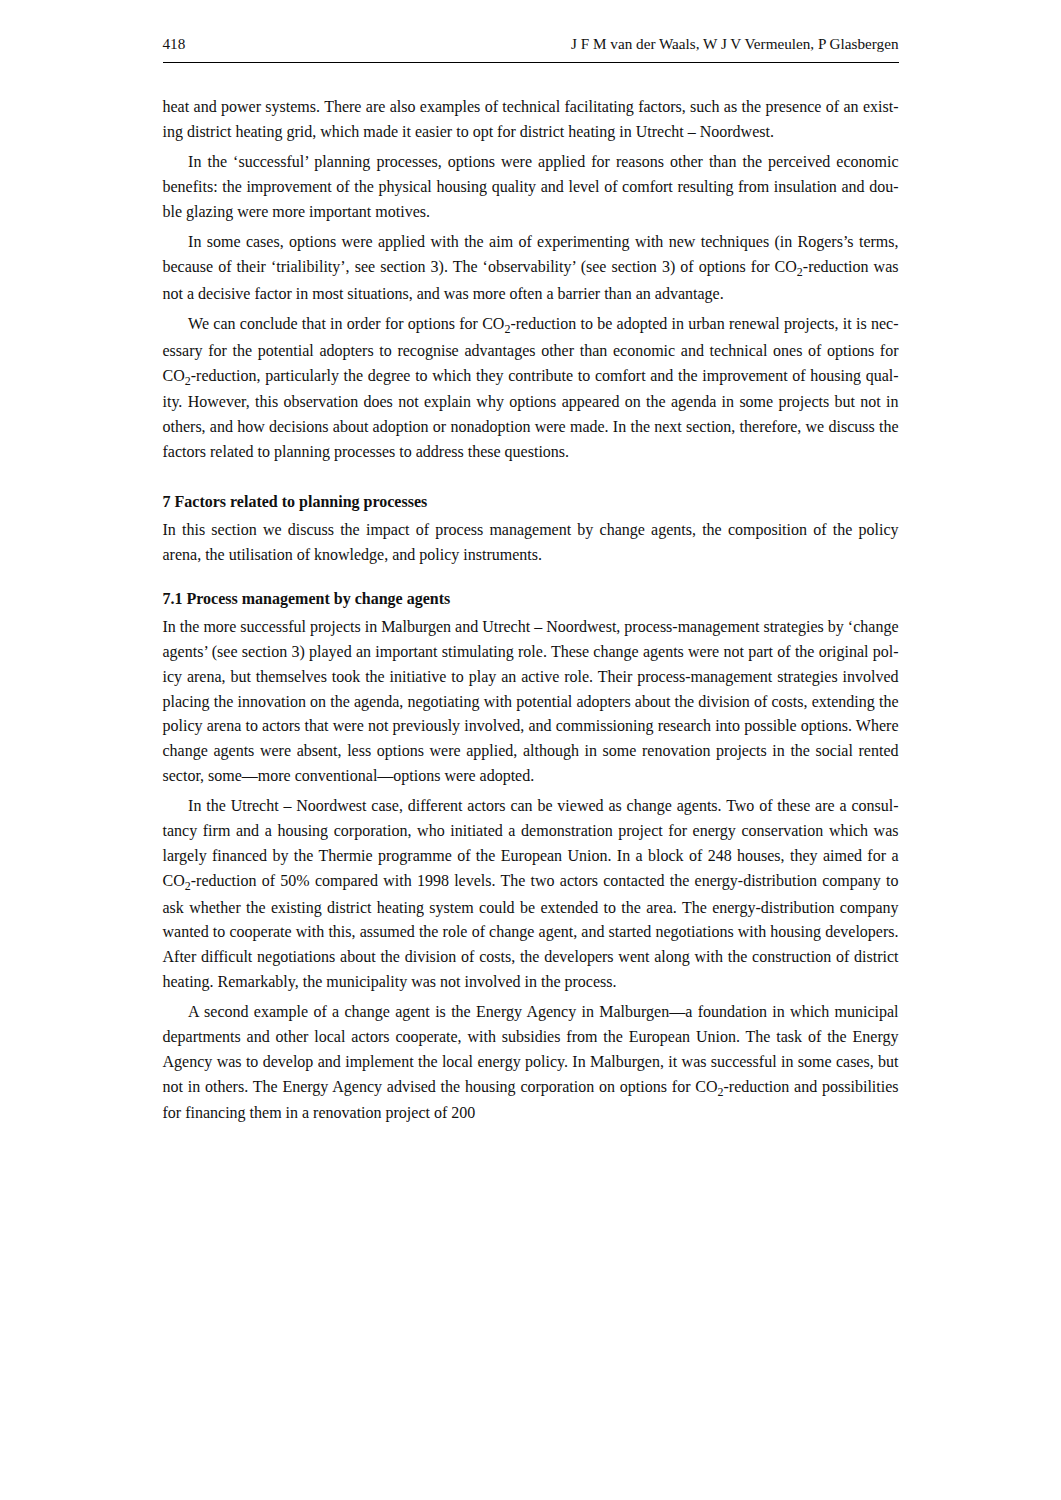418 J F M van der Waals, W J V Vermeulen, P Glasbergen
heat and power systems. There are also examples of technical facilitating factors, such as the presence of an existing district heating grid, which made it easier to opt for district heating in Utrecht – Noordwest.
In the ‘successful’ planning processes, options were applied for reasons other than the perceived economic benefits: the improvement of the physical housing quality and level of comfort resulting from insulation and double glazing were more important motives.
In some cases, options were applied with the aim of experimenting with new techniques (in Rogers’s terms, because of their ‘trialibility’, see section 3). The ‘observability’ (see section 3) of options for CO2-reduction was not a decisive factor in most situations, and was more often a barrier than an advantage.
We can conclude that in order for options for CO2-reduction to be adopted in urban renewal projects, it is necessary for the potential adopters to recognise advantages other than economic and technical ones of options for CO2-reduction, particularly the degree to which they contribute to comfort and the improvement of housing quality. However, this observation does not explain why options appeared on the agenda in some projects but not in others, and how decisions about adoption or nonadoption were made. In the next section, therefore, we discuss the factors related to planning processes to address these questions.
7 Factors related to planning processes
In this section we discuss the impact of process management by change agents, the composition of the policy arena, the utilisation of knowledge, and policy instruments.
7.1 Process management by change agents
In the more successful projects in Malburgen and Utrecht – Noordwest, process-management strategies by ‘change agents’ (see section 3) played an important stimulating role. These change agents were not part of the original policy arena, but themselves took the initiative to play an active role. Their process-management strategies involved placing the innovation on the agenda, negotiating with potential adopters about the division of costs, extending the policy arena to actors that were not previously involved, and commissioning research into possible options. Where change agents were absent, less options were applied, although in some renovation projects in the social rented sector, some—more conventional—options were adopted.
In the Utrecht – Noordwest case, different actors can be viewed as change agents. Two of these are a consultancy firm and a housing corporation, who initiated a demonstration project for energy conservation which was largely financed by the Thermie programme of the European Union. In a block of 248 houses, they aimed for a CO2-reduction of 50% compared with 1998 levels. The two actors contacted the energy-distribution company to ask whether the existing district heating system could be extended to the area. The energy-distribution company wanted to cooperate with this, assumed the role of change agent, and started negotiations with housing developers. After difficult negotiations about the division of costs, the developers went along with the construction of district heating. Remarkably, the municipality was not involved in the process.
A second example of a change agent is the Energy Agency in Malburgen—a foundation in which municipal departments and other local actors cooperate, with subsidies from the European Union. The task of the Energy Agency was to develop and implement the local energy policy. In Malburgen, it was successful in some cases, but not in others. The Energy Agency advised the housing corporation on options for CO2-reduction and possibilities for financing them in a renovation project of 200